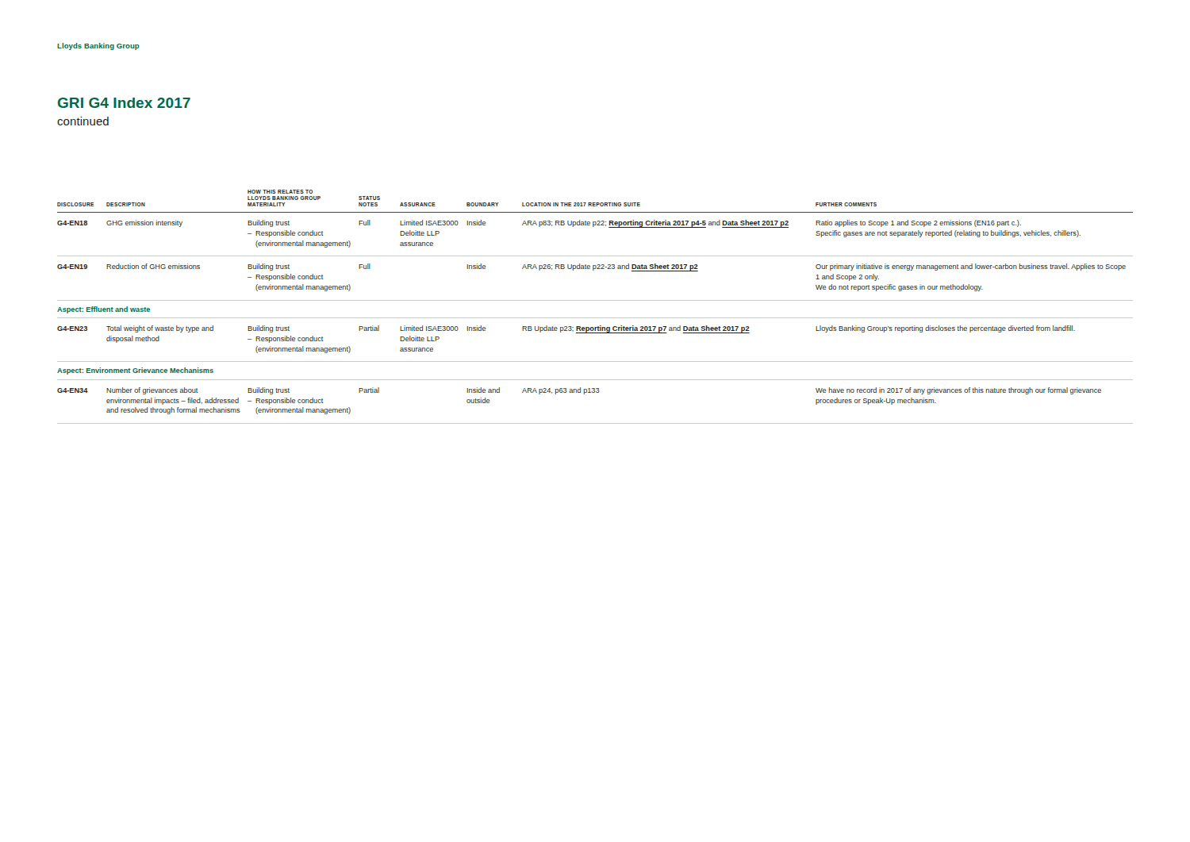Lloyds Banking Group
GRI G4 Index 2017
continued
| Disclosure | Description | How this relates to Lloyds Banking Group materiality | Status notes | Assurance | Boundary | Location in the 2017 reporting suite | Further comments |
| --- | --- | --- | --- | --- | --- | --- | --- |
| G4-EN18 | GHG emission intensity | Building trust Responsible conduct (environmental management) | Full | Limited ISAE3000 Deloitte LLP assurance | Inside | ARA p83; RB Update p22; Reporting Criteria 2017 p4-5 and Data Sheet 2017 p2 | Ratio applies to Scope 1 and Scope 2 emissions (EN16 part c.). Specific gases are not separately reported (relating to buildings, vehicles, chillers). |
| G4-EN19 | Reduction of GHG emissions | Building trust Responsible conduct (environmental management) | Full | | Inside | ARA p26; RB Update p22-23 and Data Sheet 2017 p2 | Our primary initiative is energy management and lower-carbon business travel. Applies to Scope 1 and Scope 2 only. We do not report specific gases in our methodology. |
| Aspect: Effluent and waste |
| G4-EN23 | Total weight of waste by type and disposal method | Building trust Responsible conduct (environmental management) | Partial | Limited ISAE3000 Deloitte LLP assurance | Inside | RB Update p23; Reporting Criteria 2017 p7 and Data Sheet 2017 p2 | Lloyds Banking Group’s reporting discloses the percentage diverted from landfill. |
| Aspect: Environment Grievance Mechanisms |
| G4-EN34 | Number of grievances about environmental impacts – filed, addressed and resolved through formal mechanisms | Building trust Responsible conduct (environmental management) | Partial | | Inside and outside | ARA p24, p63 and p133 | We have no record in 2017 of any grievances of this nature through our formal grievance procedures or Speak-Up mechanism. |